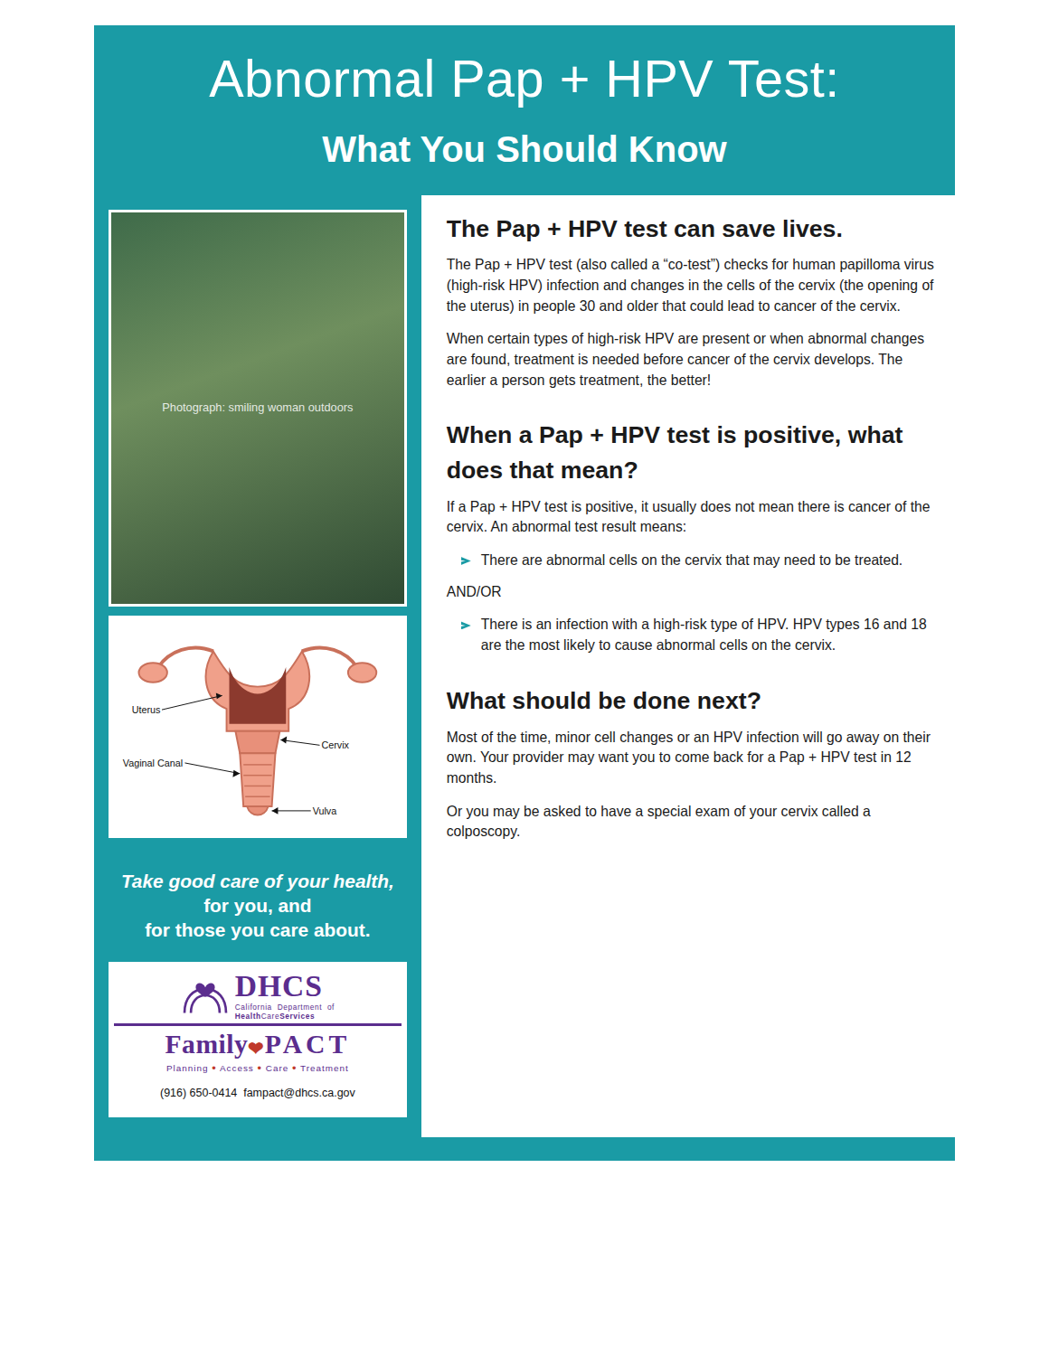Abnormal Pap + HPV Test:
What You Should Know
Photograph: smiling woman outdoors
Uterus Cervix Vaginal Canal Vulva
Take good care of your health,
for you, and
for those you care about.
DHCS California Department of Health CareServices
Family❤PACT
Planning • Access • Care • Treatment
(916) 650-0414 fampact@dhcs.ca.gov
The Pap + HPV test can save lives.
The Pap + HPV test (also called a “co-test”) checks for human papilloma virus (high-risk HPV) infection and changes in the cells of the cervix (the opening of the uterus) in people 30 and older that could lead to cancer of the cervix.
When certain types of high-risk HPV are present or when abnormal changes are found, treatment is needed before cancer of the cervix develops. The earlier a person gets treatment, the better!
When a Pap + HPV test is positive, what does that mean?
If a Pap + HPV test is positive, it usually does not mean there is cancer of the cervix. An abnormal test result means:
There are abnormal cells on the cervix that may need to be treated.
AND/OR
There is an infection with a high-risk type of HPV. HPV types 16 and 18 are the most likely to cause abnormal cells on the cervix.
What should be done next?
Most of the time, minor cell changes or an HPV infection will go away on their own. Your provider may want you to come back for a Pap + HPV test in 12 months.
Or you may be asked to have a special exam of your cervix called a colposcopy.